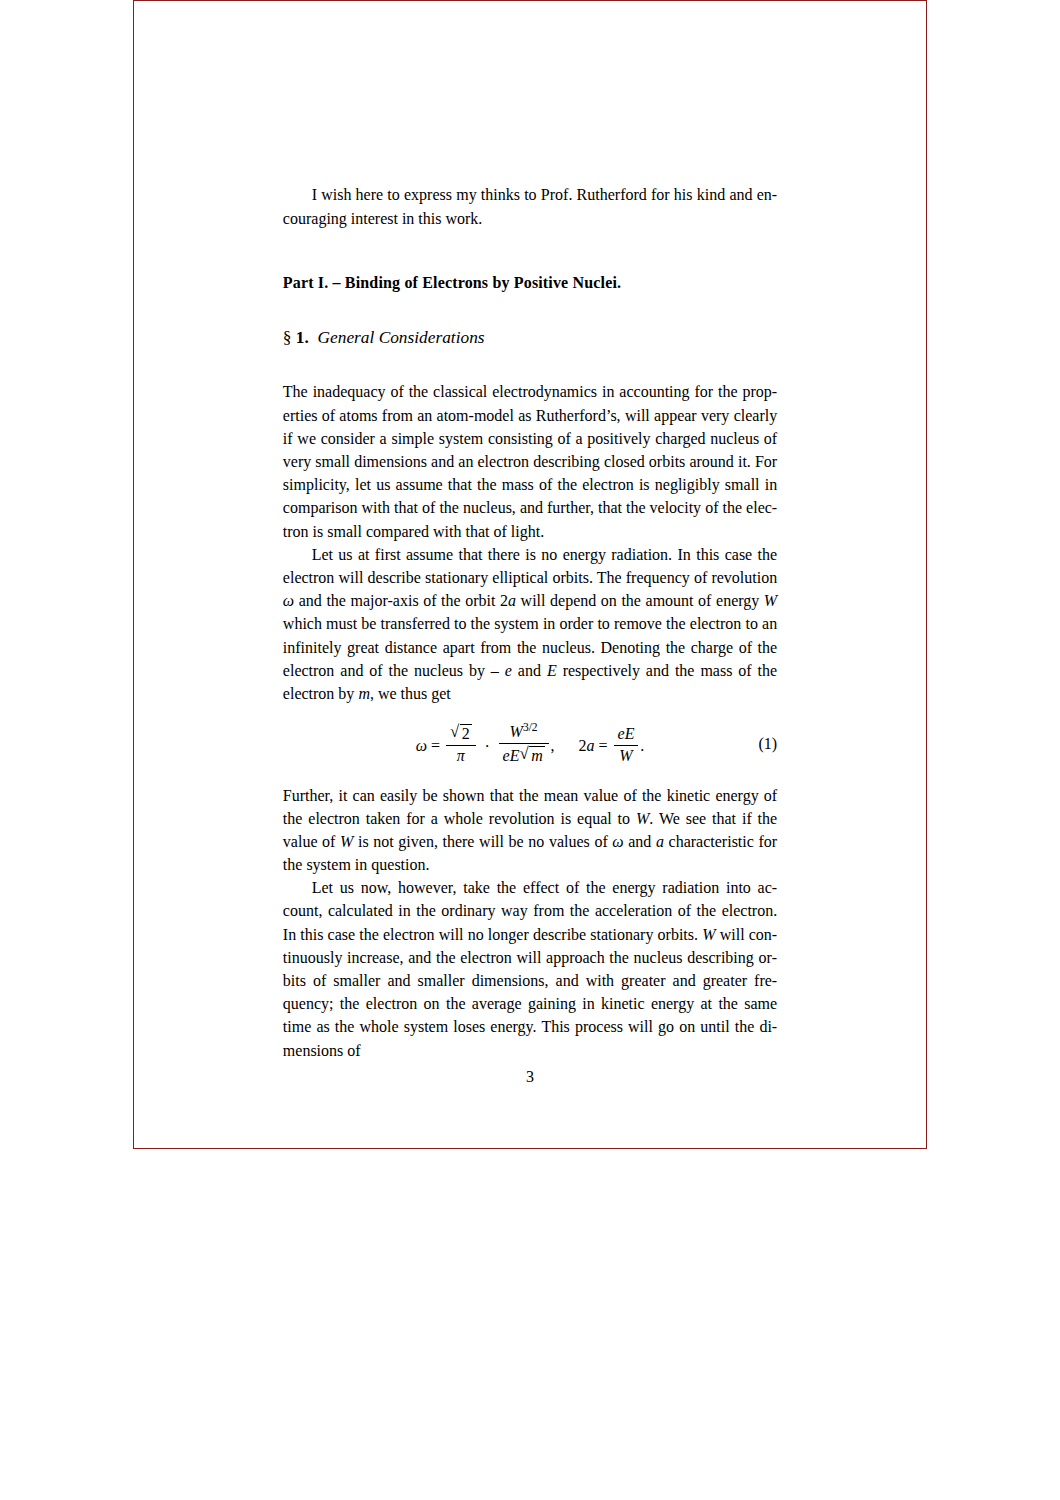I wish here to express my thinks to Prof. Rutherford for his kind and encouraging interest in this work.
Part I. – Binding of Electrons by Positive Nuclei.
§ 1. General Considerations
The inadequacy of the classical electrodynamics in accounting for the properties of atoms from an atom-model as Rutherford’s, will appear very clearly if we consider a simple system consisting of a positively charged nucleus of very small dimensions and an electron describing closed orbits around it. For simplicity, let us assume that the mass of the electron is negligibly small in comparison with that of the nucleus, and further, that the velocity of the electron is small compared with that of light.
Let us at first assume that there is no energy radiation. In this case the electron will describe stationary elliptical orbits. The frequency of revolution ω and the major-axis of the orbit 2a will depend on the amount of energy W which must be transferred to the system in order to remove the electron to an infinitely great distance apart from the nucleus. Denoting the charge of the electron and of the nucleus by – e and E respectively and the mass of the electron by m, we thus get
ω = 2 π · W3/2 eE m, 2a = eE W. (1)
Further, it can easily be shown that the mean value of the kinetic energy of the electron taken for a whole revolution is equal to W. We see that if the value of W is not given, there will be no values of ω and a characteristic for the system in question.
Let us now, however, take the effect of the energy radiation into account, calculated in the ordinary way from the acceleration of the electron. In this case the electron will no longer describe stationary orbits. W will continuously increase, and the electron will approach the nucleus describing orbits of smaller and smaller dimensions, and with greater and greater frequency; the electron on the average gaining in kinetic energy at the same time as the whole system loses energy. This process will go on until the dimensions of
3